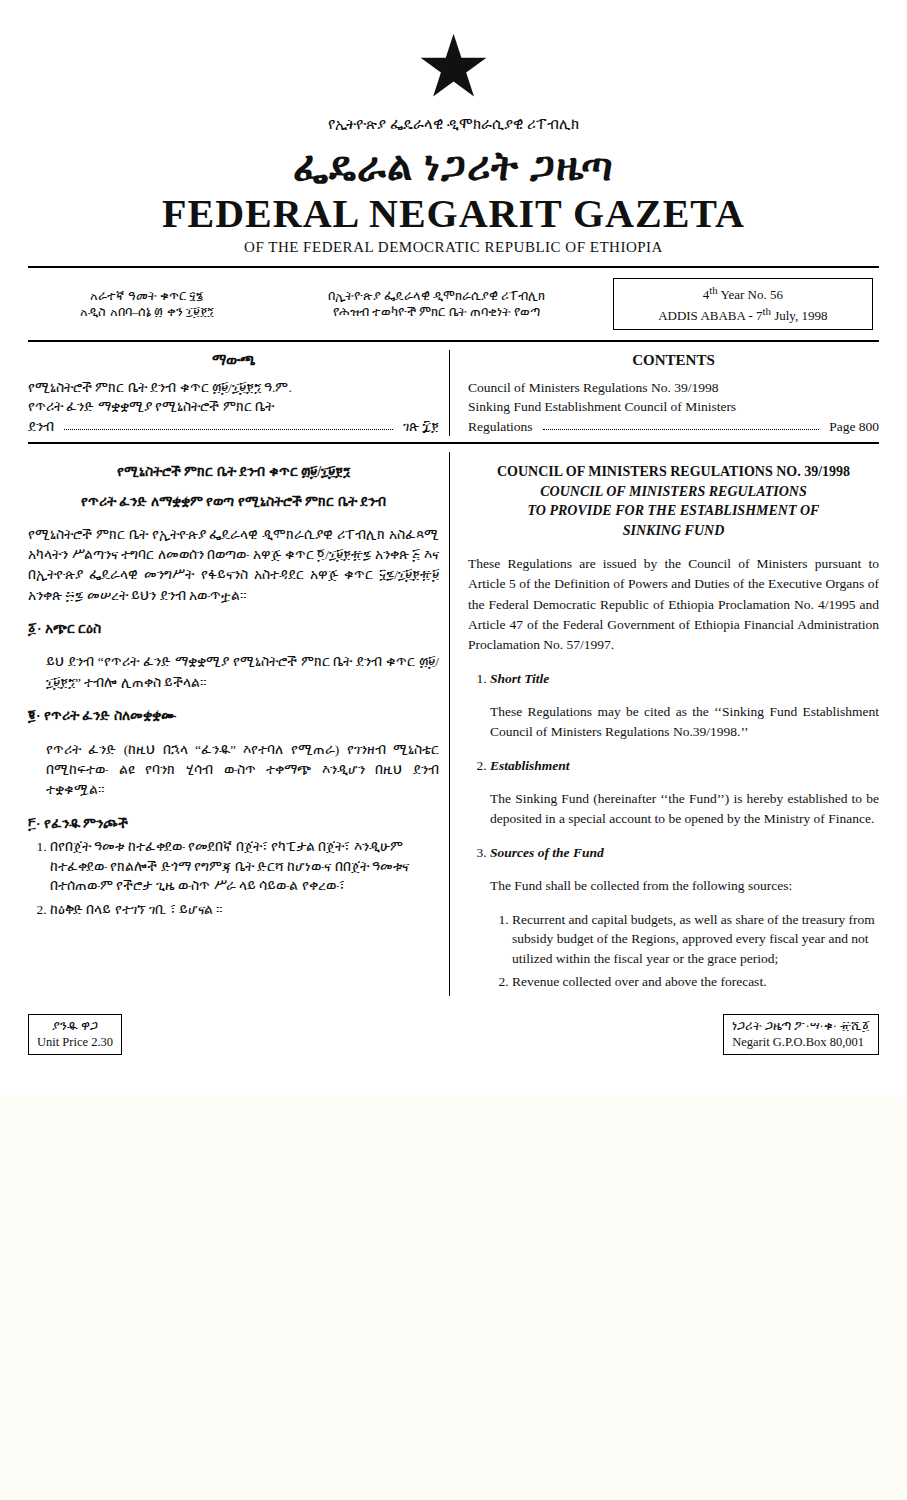★
የኢትዮጵያ ፌዴራላዊ ዲሞክራሲያዊ ሪፐብሊክ
ፌዴራል ነጋሪት ጋዜጣ
FEDERAL NEGARIT GAZETA
OF THE FEDERAL DEMOCRATIC REPUBLIC OF ETHIOPIA
| አራተኛ ዓመት ቁጥር ፶፮ አዲስ አበባ–ሰኔ ፴ ቀን ፲፱፻፺ | በኢትዮጵያ ፌዴራላዊ ዲሞክራሲያዊ ሪፐብሊክ የሕዝብ ተወካዮች ምክር ቤት ጠባቂነት የወጣ | 4 th Year No. 56 ADDIS ABABA - 7 th July, 1998 |
ማውጫ
የሚኒስትሮች ምክር ቤት ደንብ ቁጥር ፴፱/፲፱፻፺ ዓ.ም.
የጥሪት ፈንድ ማቋቋሚያ የሚኒስትሮች ምክር ቤት
ደንብ ገጽ ፰፻
CONTENTS
Council of Ministers Regulations No. 39/1998
Sinking Fund Establishment Council of Ministers
Regulations Page 800
የሚኒስትሮች ምክር ቤት ደንብ ቁጥር ፴፱/፲፱፻፺
የጥሪት ፈንድ ለማቋቋም የወጣ የሚኒስትሮች ምክር ቤት ደንብ
የሚኒስትሮች ምክር ቤት የኢትዮጵያ ፌዴራላዊ ዲሞክራሲያዊ ሪፐብሊክ አስፈጻሚ አካላትን ሥልጣንና ተግባር ለመወሰን በወጣው አዋጅ ቁጥር ፬/፲፱፻፹፯ አንቀጽ ፭ እና በኢትዮጵያ ፌዴራላዊ መንግሥት የፋይናንስ አስተዳደር አዋጅ ቁጥር ፶፯/፲፱፻፹፱ አንቀጽ ፵፯ መሠረት ይህን ደንብ አውጥቷል።
፩· አጭር ርዕስ
ይህ ደንብ “የጥሪት ፈንድ ማቋቋሚያ የሚኒስትሮች ምክር ቤት ደንብ ቁጥር ፴፱/፲፱፻፺” ተብሎ ሊጠቀስ ይችላል።
፪· የጥሪት ፈንድ ስለመቋቋሙ
የጥሪት ፈንድ (ከዚህ በኋላ “ፈንዱ” እየተባለ የሚጠራ) የገንዘብ ሚኒስቴር በሚከፍተው ልዩ የባንክ ሂሳብ ውስጥ ተቀማጭ እንዲሆን በዚህ ደንብ ተቋቁሟል።
፫· የፈንዱ ምንጮች
በየበጀት ዓመቱ ከተፈቀደው የመደበኛ በጀት፣ የካፒታል በጀት፣ እንዲሁም ከተፈቀደው የክልሎች ድጎማ የግምጃ ቤት ድርሻ ከሆነውና በበጀት ዓመቱና በተሰጠውም የችሮታ ጊዜ ውስጥ ሥራ ላይ ሳይውል የቀረው፣
ከዕቅድ በላይ የተገኘ ገቢ ፣ ይሆናል ።
COUNCIL OF MINISTERS REGULATIONS NO. 39/1998
COUNCIL OF MINISTERS REGULATIONS
TO PROVIDE FOR THE ESTABLISHMENT OF
SINKING FUND
These Regulations are issued by the Council of Ministers pursuant to Article 5 of the Definition of Powers and Duties of the Executive Organs of the Federal Democratic Republic of Ethiopia Proclamation No. 4/1995 and Article 47 of the Federal Government of Ethiopia Financial Administration Proclamation No. 57/1997.
Short Title
These Regulations may be cited as the ‘‘Sinking Fund Establishment Council of Ministers Regulations No.39/1998.’’
Establishment
The Sinking Fund (hereinafter ‘‘the Fund’’) is hereby established to be deposited in a special account to be opened by the Ministry of Finance.
Sources of the Fund
The Fund shall be collected from the following sources:
Recurrent and capital budgets, as well as share of the treasury from subsidy budget of the Regions, approved every fiscal year and not utilized within the fiscal year or the grace period;
Revenue collected over and above the forecast.
ያንዱ ዋጋ
Unit Price 2.30
ነጋሪት ጋዜጣ ፖ·ሣ·ቁ· ፹ሺ፩
Negarit G.P.O.Box 80,001